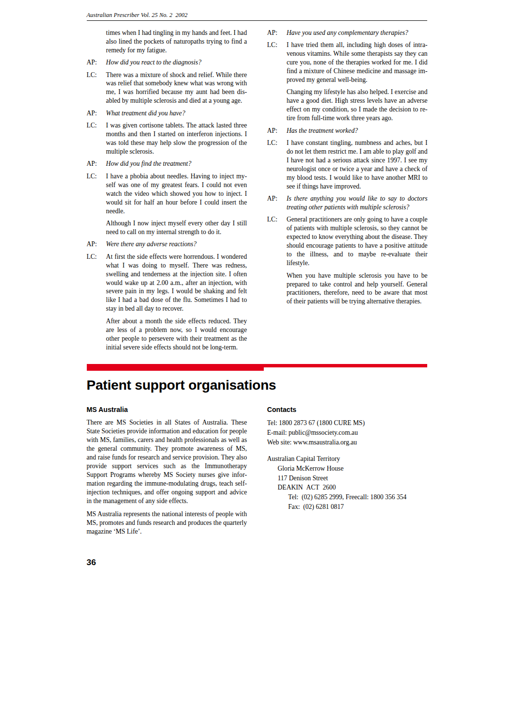Australian Prescriber Vol. 25 No. 2 2002
times when I had tingling in my hands and feet. I had also lined the pockets of naturopaths trying to find a remedy for my fatigue.
AP:
How did you react to the diagnosis?
LC:
There was a mixture of shock and relief. While there was relief that somebody knew what was wrong with me, I was horrified because my aunt had been disabled by multiple sclerosis and died at a young age.
AP:
What treatment did you have?
LC:
I was given cortisone tablets. The attack lasted three months and then I started on interferon injections. I was told these may help slow the progression of the multiple sclerosis.
AP:
How did you find the treatment?
LC:
I have a phobia about needles. Having to inject myself was one of my greatest fears. I could not even watch the video which showed you how to inject. I would sit for half an hour before I could insert the needle.
Although I now inject myself every other day I still need to call on my internal strength to do it.
AP:
Were there any adverse reactions?
LC:
At first the side effects were horrendous. I wondered what I was doing to myself. There was redness, swelling and tenderness at the injection site. I often would wake up at 2.00 a.m., after an injection, with severe pain in my legs. I would be shaking and felt like I had a bad dose of the flu. Sometimes I had to stay in bed all day to recover.
After about a month the side effects reduced. They are less of a problem now, so I would encourage other people to persevere with their treatment as the initial severe side effects should not be long-term.
AP:
Have you used any complementary therapies?
LC:
I have tried them all, including high doses of intravenous vitamins. While some therapists say they can cure you, none of the therapies worked for me. I did find a mixture of Chinese medicine and massage improved my general well-being.
Changing my lifestyle has also helped. I exercise and have a good diet. High stress levels have an adverse effect on my condition, so I made the decision to retire from full-time work three years ago.
AP:
Has the treatment worked?
LC:
I have constant tingling, numbness and aches, but I do not let them restrict me. I am able to play golf and I have not had a serious attack since 1997. I see my neurologist once or twice a year and have a check of my blood tests. I would like to have another MRI to see if things have improved.
AP:
Is there anything you would like to say to doctors treating other patients with multiple sclerosis?
LC:
General practitioners are only going to have a couple of patients with multiple sclerosis, so they cannot be expected to know everything about the disease. They should encourage patients to have a positive attitude to the illness, and to maybe re-evaluate their lifestyle.
When you have multiple sclerosis you have to be prepared to take control and help yourself. General practitioners, therefore, need to be aware that most of their patients will be trying alternative therapies.
Patient support organisations
MS Australia
There are MS Societies in all States of Australia. These State Societies provide information and education for people with MS, families, carers and health professionals as well as the general community. They promote awareness of MS, and raise funds for research and service provision. They also provide support services such as the Immunotherapy Support Programs whereby MS Society nurses give information regarding the immune-modulating drugs, teach self-injection techniques, and offer ongoing support and advice in the management of any side effects.
MS Australia represents the national interests of people with MS, promotes and funds research and produces the quarterly magazine ‘MS Life’.
Contacts
Tel: 1800 2873 67 (1800 CURE MS)
E-mail: public@mssociety.com.au
Web site: www.msaustralia.org.au
Australian Capital Territory
Gloria McKerrow House
117 Denison Street
DEAKIN ACT 2600
Tel: (02) 6285 2999, Freecall: 1800 356 354
Fax: (02) 6281 0817
36